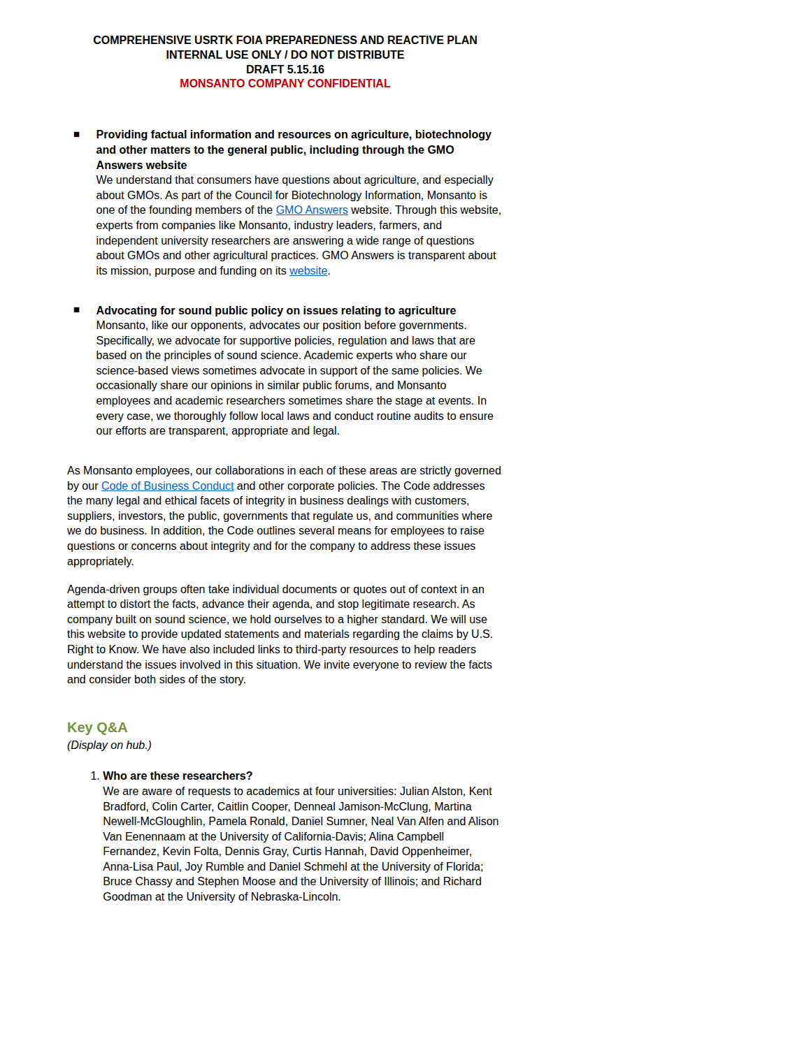COMPREHENSIVE USRTK FOIA PREPAREDNESS AND REACTIVE PLAN
INTERNAL USE ONLY / DO NOT DISTRIBUTE
DRAFT 5.15.16
MONSANTO COMPANY CONFIDENTIAL
Providing factual information and resources on agriculture, biotechnology and other matters to the general public, including through the GMO Answers website We understand that consumers have questions about agriculture, and especially about GMOs. As part of the Council for Biotechnology Information, Monsanto is one of the founding members of the GMO Answers website. Through this website, experts from companies like Monsanto, industry leaders, farmers, and independent university researchers are answering a wide range of questions about GMOs and other agricultural practices. GMO Answers is transparent about its mission, purpose and funding on its website.
Advocating for sound public policy on issues relating to agriculture Monsanto, like our opponents, advocates our position before governments. Specifically, we advocate for supportive policies, regulation and laws that are based on the principles of sound science. Academic experts who share our science-based views sometimes advocate in support of the same policies. We occasionally share our opinions in similar public forums, and Monsanto employees and academic researchers sometimes share the stage at events. In every case, we thoroughly follow local laws and conduct routine audits to ensure our efforts are transparent, appropriate and legal.
As Monsanto employees, our collaborations in each of these areas are strictly governed by our Code of Business Conduct and other corporate policies. The Code addresses the many legal and ethical facets of integrity in business dealings with customers, suppliers, investors, the public, governments that regulate us, and communities where we do business. In addition, the Code outlines several means for employees to raise questions or concerns about integrity and for the company to address these issues appropriately.
Agenda-driven groups often take individual documents or quotes out of context in an attempt to distort the facts, advance their agenda, and stop legitimate research. As company built on sound science, we hold ourselves to a higher standard. We will use this website to provide updated statements and materials regarding the claims by U.S. Right to Know. We have also included links to third-party resources to help readers understand the issues involved in this situation. We invite everyone to review the facts and consider both sides of the story.
Key Q&A
(Display on hub.)
Who are these researchers? We are aware of requests to academics at four universities: Julian Alston, Kent Bradford, Colin Carter, Caitlin Cooper, Denneal Jamison-McClung, Martina Newell-McGloughlin, Pamela Ronald, Daniel Sumner, Neal Van Alfen and Alison Van Eenennaam at the University of California-Davis; Alina Campbell Fernandez, Kevin Folta, Dennis Gray, Curtis Hannah, David Oppenheimer, Anna-Lisa Paul, Joy Rumble and Daniel Schmehl at the University of Florida; Bruce Chassy and Stephen Moose and the University of Illinois; and Richard Goodman at the University of Nebraska-Lincoln.